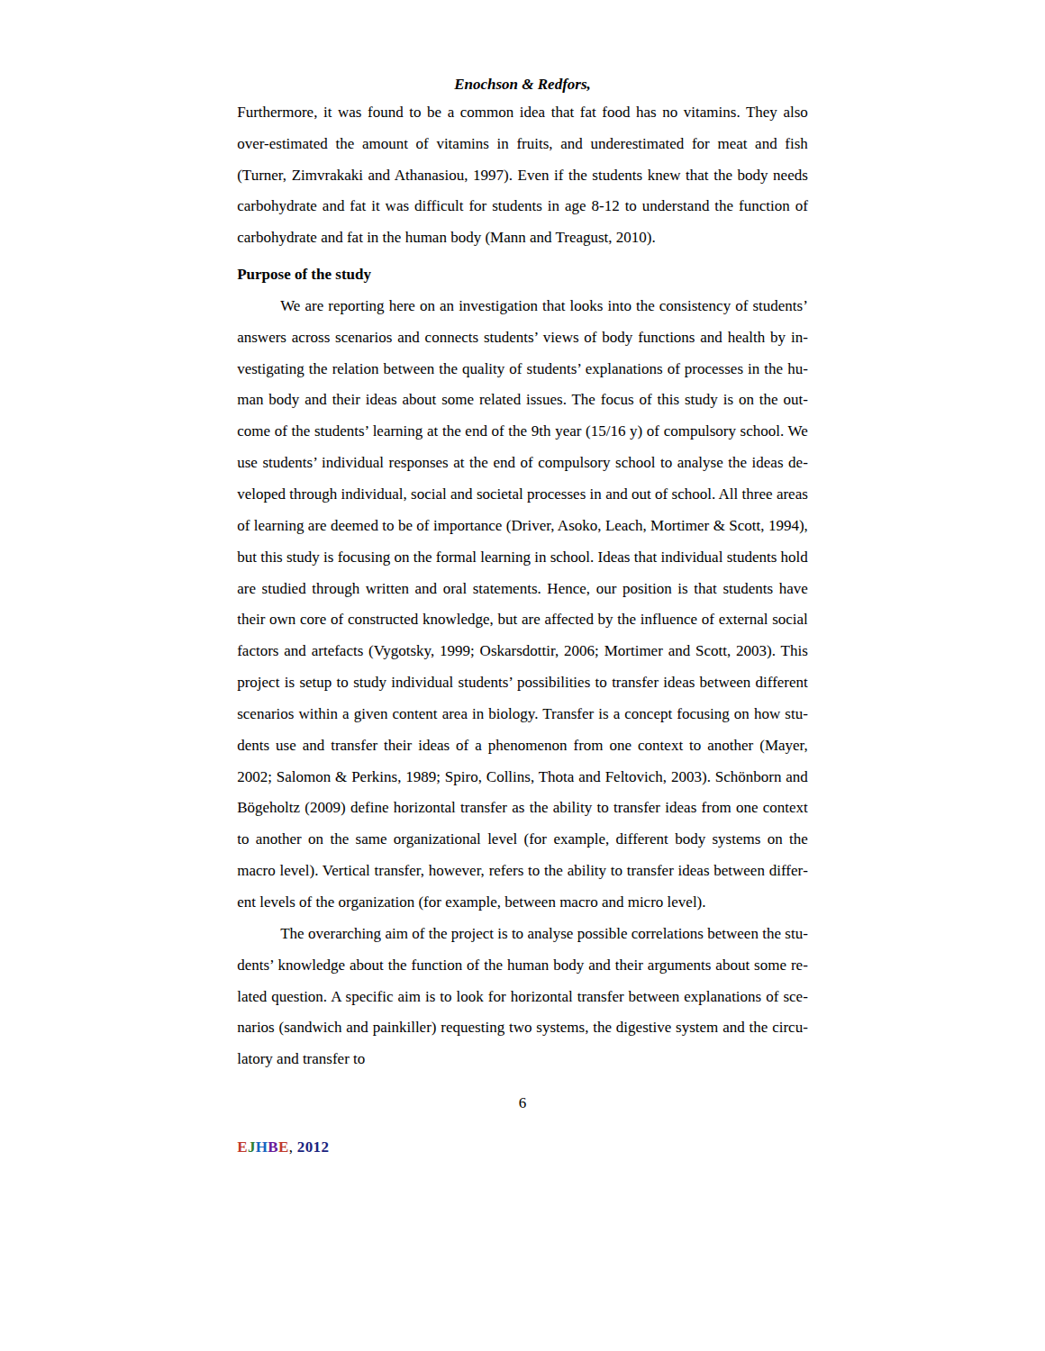Enochson & Redfors,
Furthermore, it was found to be a common idea that fat food has no vitamins. They also over-estimated the amount of vitamins in fruits, and underestimated for meat and fish (Turner, Zimvrakaki and Athanasiou, 1997). Even if the students knew that the body needs carbohydrate and fat it was difficult for students in age 8-12 to understand the function of carbohydrate and fat in the human body (Mann and Treagust, 2010).
Purpose of the study
We are reporting here on an investigation that looks into the consistency of students’ answers across scenarios and connects students’ views of body functions and health by investigating the relation between the quality of students’ explanations of processes in the human body and their ideas about some related issues. The focus of this study is on the outcome of the students’ learning at the end of the 9th year (15/16 y) of compulsory school. We use students’ individual responses at the end of compulsory school to analyse the ideas developed through individual, social and societal processes in and out of school. All three areas of learning are deemed to be of importance (Driver, Asoko, Leach, Mortimer & Scott, 1994), but this study is focusing on the formal learning in school. Ideas that individual students hold are studied through written and oral statements. Hence, our position is that students have their own core of constructed knowledge, but are affected by the influence of external social factors and artefacts (Vygotsky, 1999; Oskarsdottir, 2006; Mortimer and Scott, 2003). This project is setup to study individual students’ possibilities to transfer ideas between different scenarios within a given content area in biology. Transfer is a concept focusing on how students use and transfer their ideas of a phenomenon from one context to another (Mayer, 2002; Salomon & Perkins, 1989; Spiro, Collins, Thota and Feltovich, 2003). Schönborn and Bögeholtz (2009) define horizontal transfer as the ability to transfer ideas from one context to another on the same organizational level (for example, different body systems on the macro level). Vertical transfer, however, refers to the ability to transfer ideas between different levels of the organization (for example, between macro and micro level).
The overarching aim of the project is to analyse possible correlations between the students’ knowledge about the function of the human body and their arguments about some related question. A specific aim is to look for horizontal transfer between explanations of scenarios (sandwich and painkiller) requesting two systems, the digestive system and the circulatory and transfer to
6
EJHBE, 2012